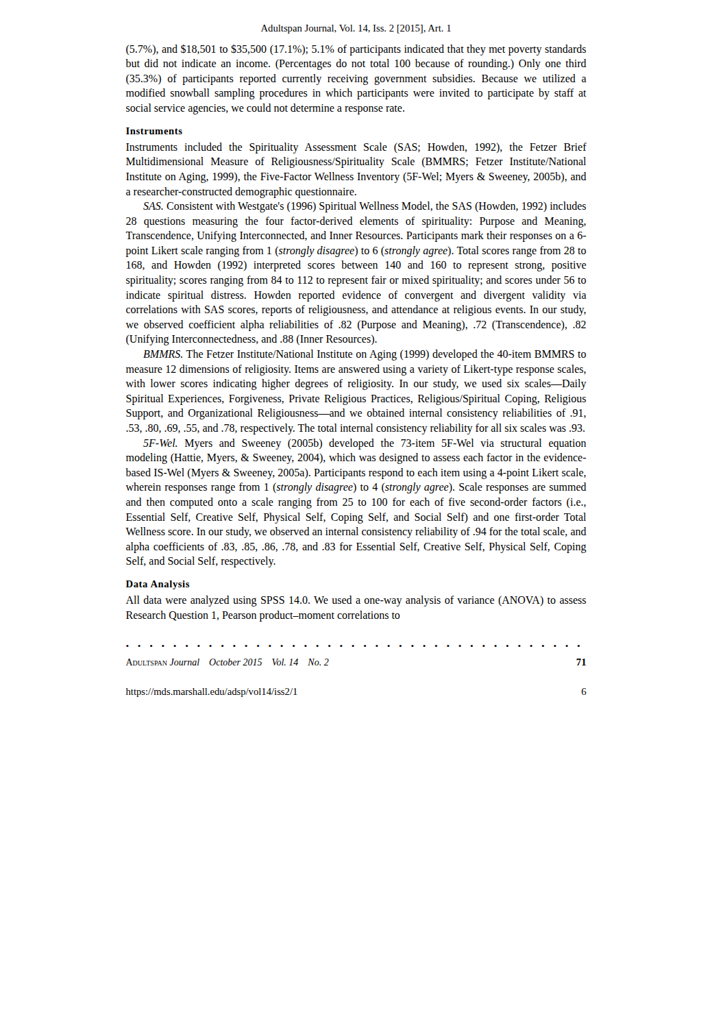Adultspan Journal, Vol. 14, Iss. 2 [2015], Art. 1
(5.7%), and $18,501 to $35,500 (17.1%); 5.1% of participants indicated that they met poverty standards but did not indicate an income. (Percentages do not total 100 because of rounding.) Only one third (35.3%) of participants reported currently receiving government subsidies. Because we utilized a modified snowball sampling procedures in which participants were invited to participate by staff at social service agencies, we could not determine a response rate.
Instruments
Instruments included the Spirituality Assessment Scale (SAS; Howden, 1992), the Fetzer Brief Multidimensional Measure of Religiousness/Spirituality Scale (BMMRS; Fetzer Institute/National Institute on Aging, 1999), the Five-Factor Wellness Inventory (5F-Wel; Myers & Sweeney, 2005b), and a researcher-constructed demographic questionnaire.
SAS. Consistent with Westgate's (1996) Spiritual Wellness Model, the SAS (Howden, 1992) includes 28 questions measuring the four factor-derived elements of spirituality: Purpose and Meaning, Transcendence, Unifying Interconnected, and Inner Resources. Participants mark their responses on a 6-point Likert scale ranging from 1 (strongly disagree) to 6 (strongly agree). Total scores range from 28 to 168, and Howden (1992) interpreted scores between 140 and 160 to represent strong, positive spirituality; scores ranging from 84 to 112 to represent fair or mixed spirituality; and scores under 56 to indicate spiritual distress. Howden reported evidence of convergent and divergent validity via correlations with SAS scores, reports of religiousness, and attendance at religious events. In our study, we observed coefficient alpha reliabilities of .82 (Purpose and Meaning), .72 (Transcendence), .82 (Unifying Interconnectedness, and .88 (Inner Resources).
BMMRS. The Fetzer Institute/National Institute on Aging (1999) developed the 40-item BMMRS to measure 12 dimensions of religiosity. Items are answered using a variety of Likert-type response scales, with lower scores indicating higher degrees of religiosity. In our study, we used six scales—Daily Spiritual Experiences, Forgiveness, Private Religious Practices, Religious/Spiritual Coping, Religious Support, and Organizational Religiousness—and we obtained internal consistency reliabilities of .91, .53, .80, .69, .55, and .78, respectively. The total internal consistency reliability for all six scales was .93.
5F-Wel. Myers and Sweeney (2005b) developed the 73-item 5F-Wel via structural equation modeling (Hattie, Myers, & Sweeney, 2004), which was designed to assess each factor in the evidence-based IS-Wel (Myers & Sweeney, 2005a). Participants respond to each item using a 4-point Likert scale, wherein responses range from 1 (strongly disagree) to 4 (strongly agree). Scale responses are summed and then computed onto a scale ranging from 25 to 100 for each of five second-order factors (i.e., Essential Self, Creative Self, Physical Self, Coping Self, and Social Self) and one first-order Total Wellness score. In our study, we observed an internal consistency reliability of .94 for the total scale, and alpha coefficients of .83, .85, .86, .78, and .83 for Essential Self, Creative Self, Physical Self, Coping Self, and Social Self, respectively.
Data Analysis
All data were analyzed using SPSS 14.0. We used a one-way analysis of variance (ANOVA) to assess Research Question 1, Pearson product–moment correlations to
• • • • • • • • • • • • • • • • • • • • • • • • • • • • • • • • • • • • • • • • • • • • • • •
Adultspan Journal October 2015 Vol. 14 No. 2 71
https://mds.marshall.edu/adsp/vol14/iss2/1 6